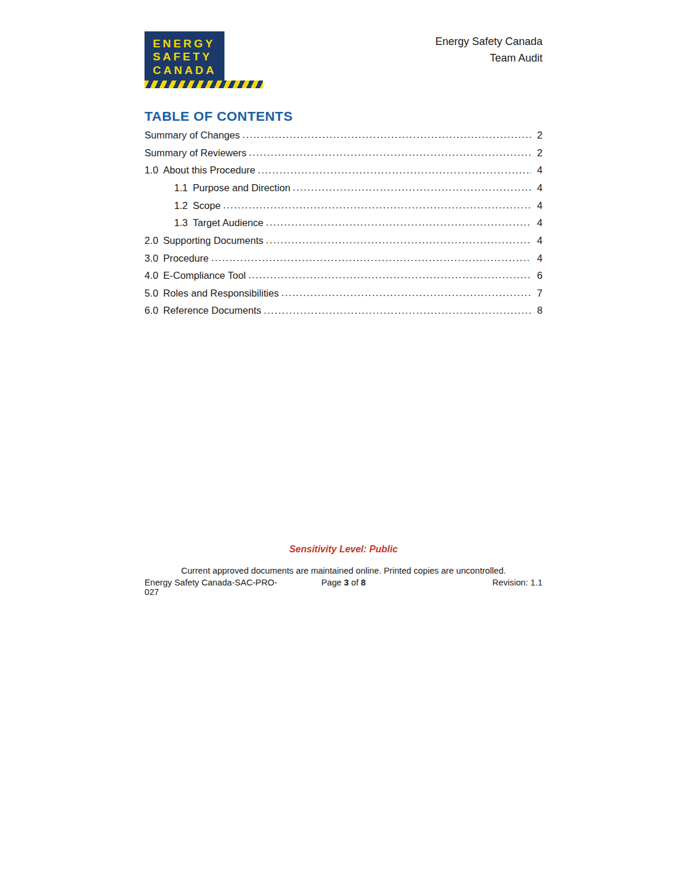ENERGY
SAFETY
CANADA
Energy Safety Canada
Team Audit
TABLE OF CONTENTS
Summary of Changes ................................................................................................. 2
Summary of Reviewers ................................................................................................. 2
1.0 About this Procedure ................................................................................................. 4
1.1 Purpose and Direction ................................................................................................. 4
1.2 Scope ................................................................................................. 4
1.3 Target Audience ................................................................................................. 4
2.0 Supporting Documents ................................................................................................. 4
3.0 Procedure ................................................................................................. 4
4.0 E-Compliance Tool ................................................................................................. 6
5.0 Roles and Responsibilities ................................................................................................. 7
6.0 Reference Documents ................................................................................................. 8
Sensitivity Level: Public
Current approved documents are maintained online. Printed copies are uncontrolled.
Energy Safety Canada-SAC-PRO-027
Page 3 of 8
Revision: 1.1